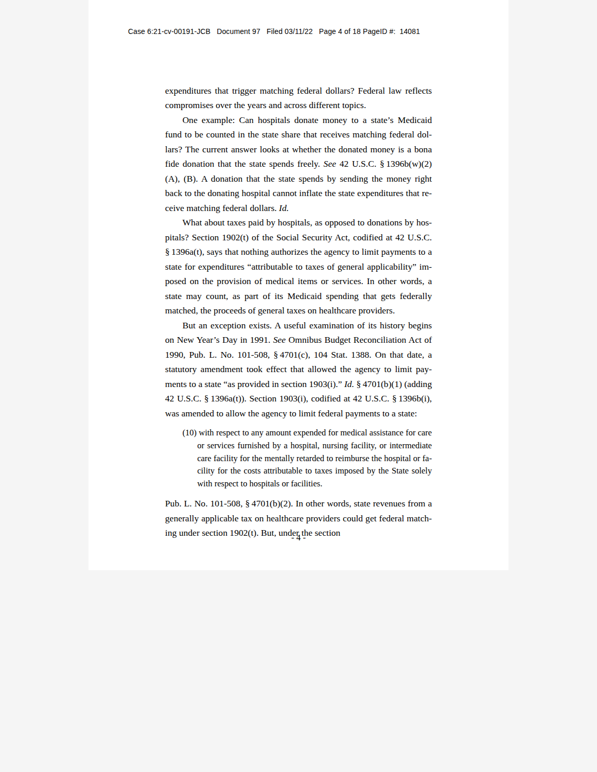Case 6:21-cv-00191-JCB Document 97 Filed 03/11/22 Page 4 of 18 PageID #: 14081
expenditures that trigger matching federal dollars? Federal law reflects compromises over the years and across different topics.
One example: Can hospitals donate money to a state’s Medicaid fund to be counted in the state share that receives matching federal dollars? The current answer looks at whether the donated money is a bona fide donation that the state spends freely. See 42 U.S.C. § 1396b(w)(2)(A), (B). A donation that the state spends by sending the money right back to the donating hospital cannot inflate the state expenditures that receive matching federal dollars. Id.
What about taxes paid by hospitals, as opposed to donations by hospitals? Section 1902(t) of the Social Security Act, codified at 42 U.S.C. § 1396a(t), says that nothing authorizes the agency to limit payments to a state for expenditures “attributable to taxes of general applicability” imposed on the provision of medical items or services. In other words, a state may count, as part of its Medicaid spending that gets federally matched, the proceeds of general taxes on healthcare providers.
But an exception exists. A useful examination of its history begins on New Year’s Day in 1991. See Omnibus Budget Reconciliation Act of 1990, Pub. L. No. 101-508, § 4701(c), 104 Stat. 1388. On that date, a statutory amendment took effect that allowed the agency to limit payments to a state “as provided in section 1903(i).” Id. § 4701(b)(1) (adding 42 U.S.C. § 1396a(t)). Section 1903(i), codified at 42 U.S.C. § 1396b(i), was amended to allow the agency to limit federal payments to a state:
(10) with respect to any amount expended for medical assistance for care or services furnished by a hospital, nursing facility, or intermediate care facility for the mentally retarded to reimburse the hospital or facility for the costs attributable to taxes imposed by the State solely with respect to hospitals or facilities.
Pub. L. No. 101-508, § 4701(b)(2). In other words, state revenues from a generally applicable tax on healthcare providers could get federal matching under section 1902(t). But, under the section
- 4 -